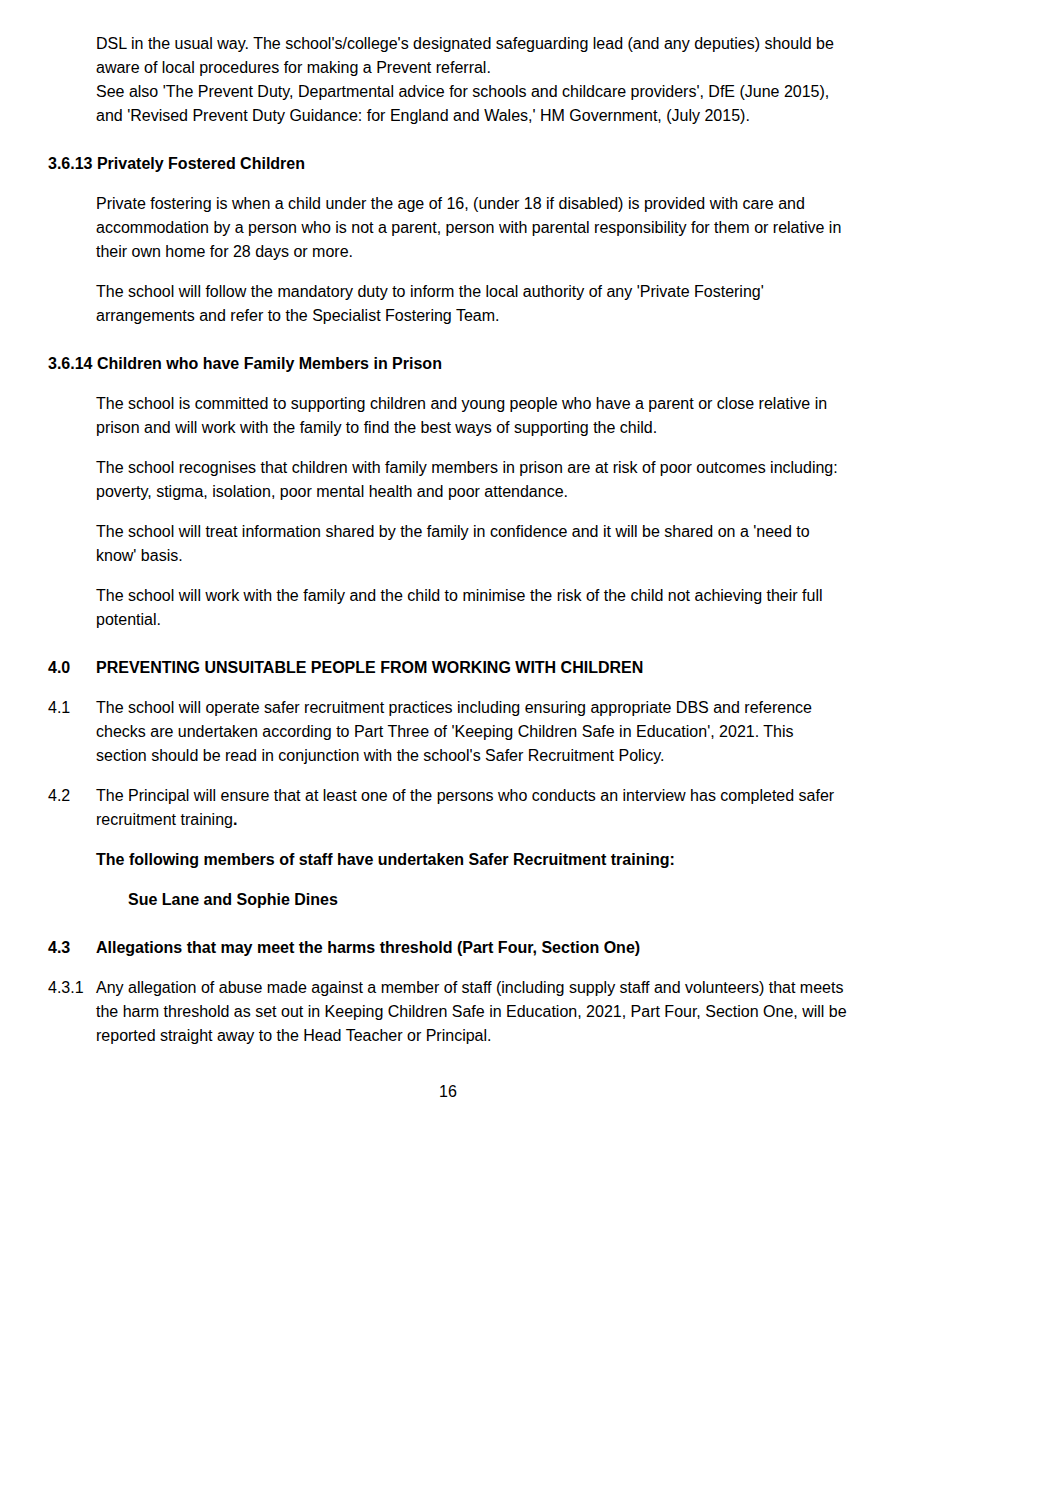DSL in the usual way. The school's/college's designated safeguarding lead (and any deputies) should be aware of local procedures for making a Prevent referral.
See also 'The Prevent Duty, Departmental advice for schools and childcare providers', DfE (June 2015), and 'Revised Prevent Duty Guidance: for England and Wales,' HM Government, (July 2015).
3.6.13 Privately Fostered Children
Private fostering is when a child under the age of 16, (under 18 if disabled) is provided with care and accommodation by a person who is not a parent, person with parental responsibility for them or relative in their own home for 28 days or more.
The school will follow the mandatory duty to inform the local authority of any 'Private Fostering' arrangements and refer to the Specialist Fostering Team.
3.6.14 Children who have Family Members in Prison
The school is committed to supporting children and young people who have a parent or close relative in prison and will work with the family to find the best ways of supporting the child.
The school recognises that children with family members in prison are at risk of poor outcomes including: poverty, stigma, isolation, poor mental health and poor attendance.
The school will treat information shared by the family in confidence and it will be shared on a 'need to know' basis.
The school will work with the family and the child to minimise the risk of the child not achieving their full potential.
4.0
PREVENTING UNSUITABLE PEOPLE FROM WORKING WITH CHILDREN
4.1
The school will operate safer recruitment practices including ensuring appropriate DBS and reference checks are undertaken according to Part Three of 'Keeping Children Safe in Education', 2021. This section should be read in conjunction with the school's Safer Recruitment Policy.
4.2
The Principal will ensure that at least one of the persons who conducts an interview has completed safer recruitment training.
The following members of staff have undertaken Safer Recruitment training:
Sue Lane and Sophie Dines
4.3
Allegations that may meet the harms threshold (Part Four, Section One)
4.3.1
Any allegation of abuse made against a member of staff (including supply staff and volunteers) that meets the harm threshold as set out in Keeping Children Safe in Education, 2021, Part Four, Section One, will be reported straight away to the Head Teacher or Principal.
16